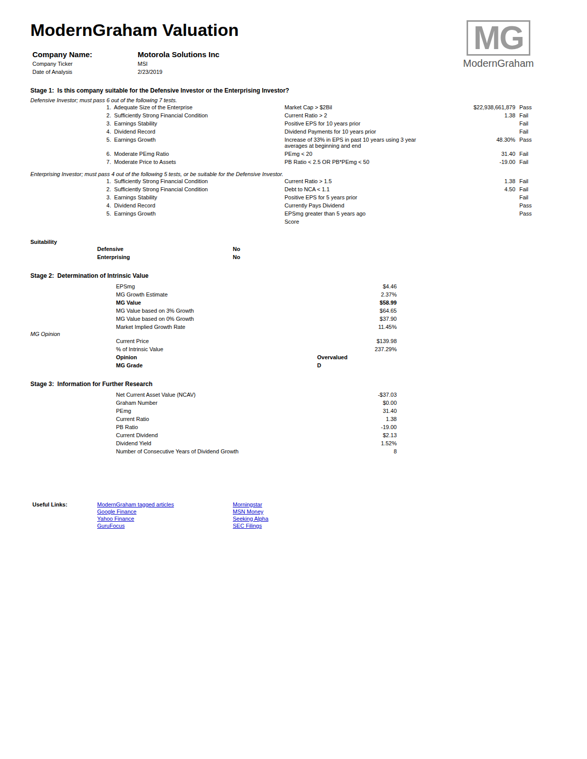MG
ModernGraham
ModernGraham Valuation
| Company Name: | Motorola Solutions Inc |
| Company Ticker | MSI |
| Date of Analysis | 2/23/2019 |
Stage 1: Is this company suitable for the Defensive Investor or the Enterprising Investor?
Defensive Investor; must pass 6 out of the following 7 tests.
| | 1. Adequate Size of the Enterprise | Market Cap > $2Bil | $22,938,661,879 | Pass |
| | 2. Sufficiently Strong Financial Condition | Current Ratio > 2 | 1.38 | Fail |
| | 3. Earnings Stability | Positive EPS for 10 years prior | | Fail |
| | 4. Dividend Record | Dividend Payments for 10 years prior | | Fail |
| | 5. Earnings Growth | Increase of 33% in EPS in past 10 years using 3 year averages at beginning and end | 48.30% | Pass |
| | 6. Moderate PEmg Ratio | PEmg < 20 | 31.40 | Fail |
| | 7. Moderate Price to Assets | PB Ratio < 2.5 OR PB*PEmg < 50 | -19.00 | Fail |
Enterprising Investor; must pass 4 out of the following 5 tests, or be suitable for the Defensive Investor.
| | 1. Sufficiently Strong Financial Condition | Current Ratio > 1.5 | 1.38 | Fail |
| | 2. Sufficiently Strong Financial Condition | Debt to NCA < 1.1 | 4.50 | Fail |
| | 3. Earnings Stability | Positive EPS for 5 years prior | | Fail |
| | 4. Dividend Record | Currently Pays Dividend | | Pass |
| | 5. Earnings Growth | EPSmg greater than 5 years ago | | Pass |
| | | Score | | |
Suitability
| | Defensive | No |
| | Enterprising | No |
Stage 2: Determination of Intrinsic Value
| | EPSmg | $4.46 |
| | MG Growth Estimate | 2.37% |
| | MG Value | $58.99 |
| | MG Value based on 3% Growth | $64.65 |
| | MG Value based on 0% Growth | $37.90 |
| | Market Implied Growth Rate | 11.45% |
MG Opinion
| | Current Price | $139.98 |
| | % of Intrinsic Value | 237.29% |
| | Opinion | Overvalued |
| | MG Grade | D |
Stage 3: Information for Further Research
| | Net Current Asset Value (NCAV) | -$37.03 |
| | Graham Number | $0.00 |
| | PEmg | 31.40 |
| | Current Ratio | 1.38 |
| | PB Ratio | -19.00 |
| | Current Dividend | $2.13 |
| | Dividend Yield | 1.52% |
| | Number of Consecutive Years of Dividend Growth | 8 |
| Useful Links: | ModernGraham tagged articles | Morningstar |
| | Google Finance | MSN Money |
| | Yahoo Finance | Seeking Alpha |
| | GuruFocus | SEC Filings |